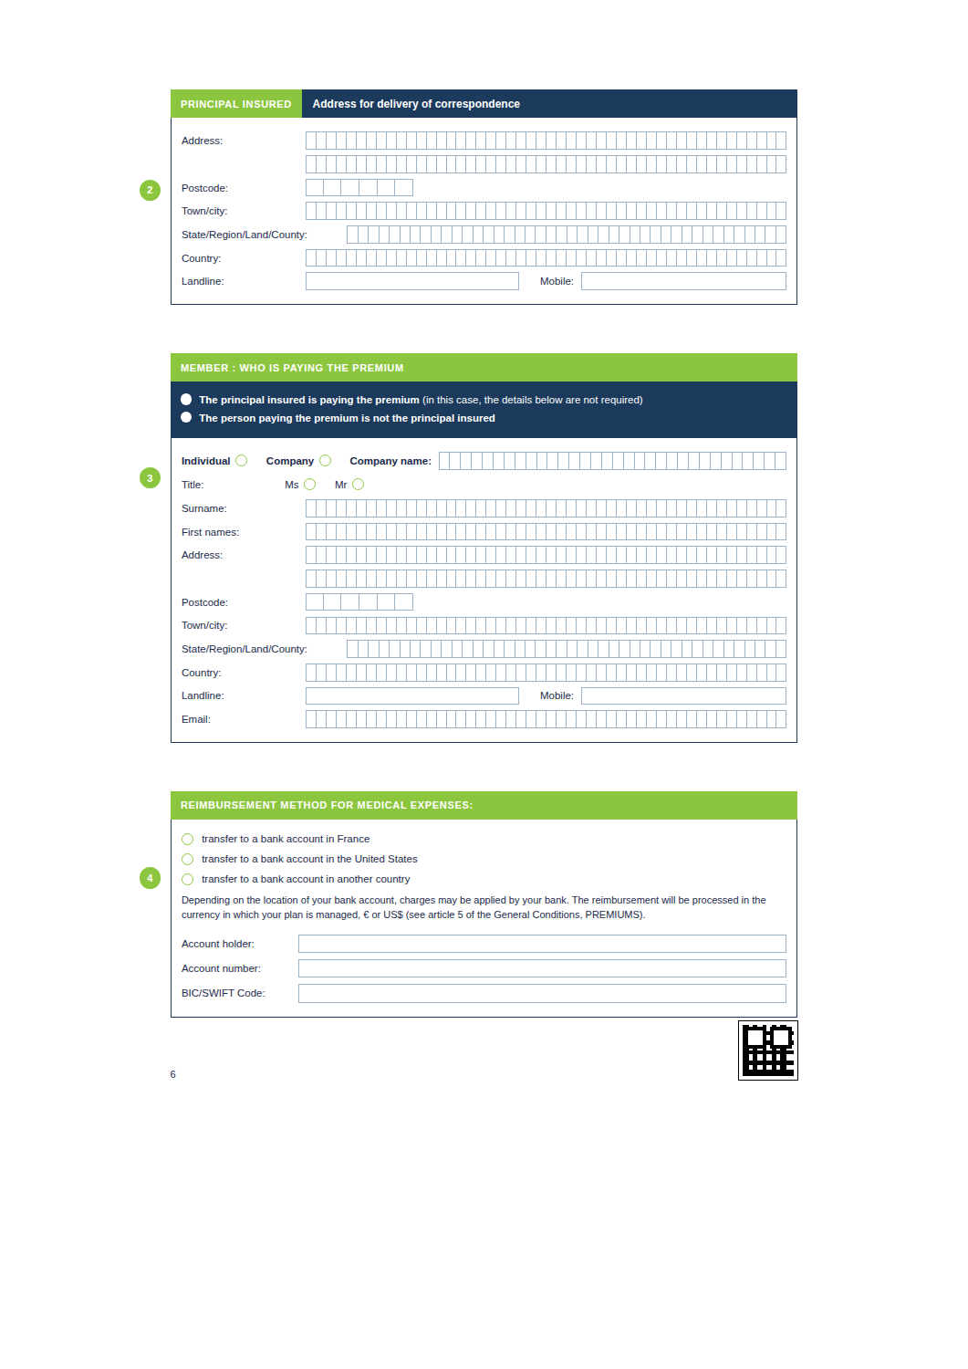2
PRINCIPAL INSURED
Address for delivery of correspondence
Address:
Postcode:
Town/city:
State/Region/Land/County:
Country:
Landline:
Mobile:
3
MEMBER : WHO IS PAYING THE PREMIUM
The principal insured is paying the premium (in this case, the details below are not required)
The person paying the premium is not the principal insured
Individual
Company
Company name:
Title:
Ms
Mr
Surname:
First names:
Address:
Postcode:
Town/city:
State/Region/Land/County:
Country:
Landline:
Mobile:
Email:
4
REIMBURSEMENT METHOD FOR MEDICAL EXPENSES:
transfer to a bank account in France
transfer to a bank account in the United States
transfer to a bank account in another country
Depending on the location of your bank account, charges may be applied by your bank. The reimbursement will be processed in the currency in which your plan is managed, € or US$ (see article 5 of the General Conditions, PREMIUMS).
Account holder:
Account number:
BIC/SWIFT Code:
6